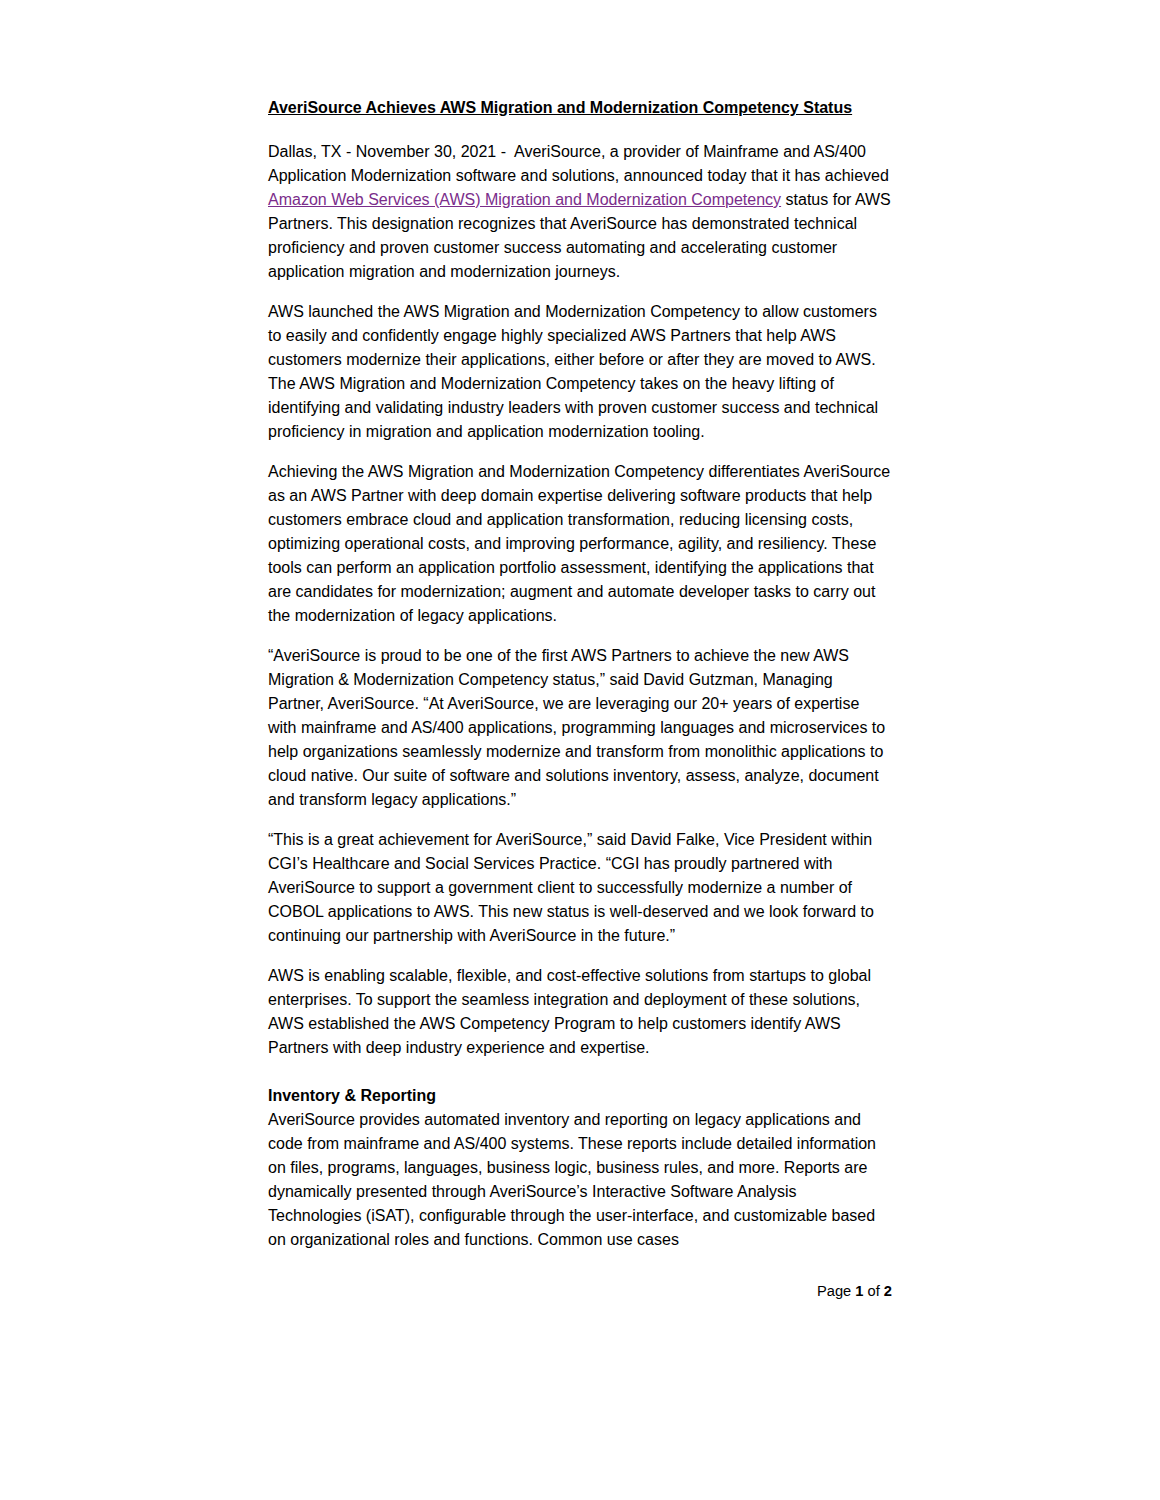AveriSource Achieves AWS Migration and Modernization Competency Status
Dallas, TX - November 30, 2021 - AveriSource, a provider of Mainframe and AS/400 Application Modernization software and solutions, announced today that it has achieved Amazon Web Services (AWS) Migration and Modernization Competency status for AWS Partners. This designation recognizes that AveriSource has demonstrated technical proficiency and proven customer success automating and accelerating customer application migration and modernization journeys.
AWS launched the AWS Migration and Modernization Competency to allow customers to easily and confidently engage highly specialized AWS Partners that help AWS customers modernize their applications, either before or after they are moved to AWS. The AWS Migration and Modernization Competency takes on the heavy lifting of identifying and validating industry leaders with proven customer success and technical proficiency in migration and application modernization tooling.
Achieving the AWS Migration and Modernization Competency differentiates AveriSource as an AWS Partner with deep domain expertise delivering software products that help customers embrace cloud and application transformation, reducing licensing costs, optimizing operational costs, and improving performance, agility, and resiliency. These tools can perform an application portfolio assessment, identifying the applications that are candidates for modernization; augment and automate developer tasks to carry out the modernization of legacy applications.
“AveriSource is proud to be one of the first AWS Partners to achieve the new AWS Migration & Modernization Competency status,” said David Gutzman, Managing Partner, AveriSource. “At AveriSource, we are leveraging our 20+ years of expertise with mainframe and AS/400 applications, programming languages and microservices to help organizations seamlessly modernize and transform from monolithic applications to cloud native. Our suite of software and solutions inventory, assess, analyze, document and transform legacy applications.”
“This is a great achievement for AveriSource,” said David Falke, Vice President within CGI’s Healthcare and Social Services Practice. “CGI has proudly partnered with AveriSource to support a government client to successfully modernize a number of COBOL applications to AWS. This new status is well-deserved and we look forward to continuing our partnership with AveriSource in the future.”
AWS is enabling scalable, flexible, and cost-effective solutions from startups to global enterprises. To support the seamless integration and deployment of these solutions, AWS established the AWS Competency Program to help customers identify AWS Partners with deep industry experience and expertise.
Inventory & Reporting
AveriSource provides automated inventory and reporting on legacy applications and code from mainframe and AS/400 systems. These reports include detailed information on files, programs, languages, business logic, business rules, and more. Reports are dynamically presented through AveriSource’s Interactive Software Analysis Technologies (iSAT), configurable through the user-interface, and customizable based on organizational roles and functions. Common use cases
Page 1 of 2